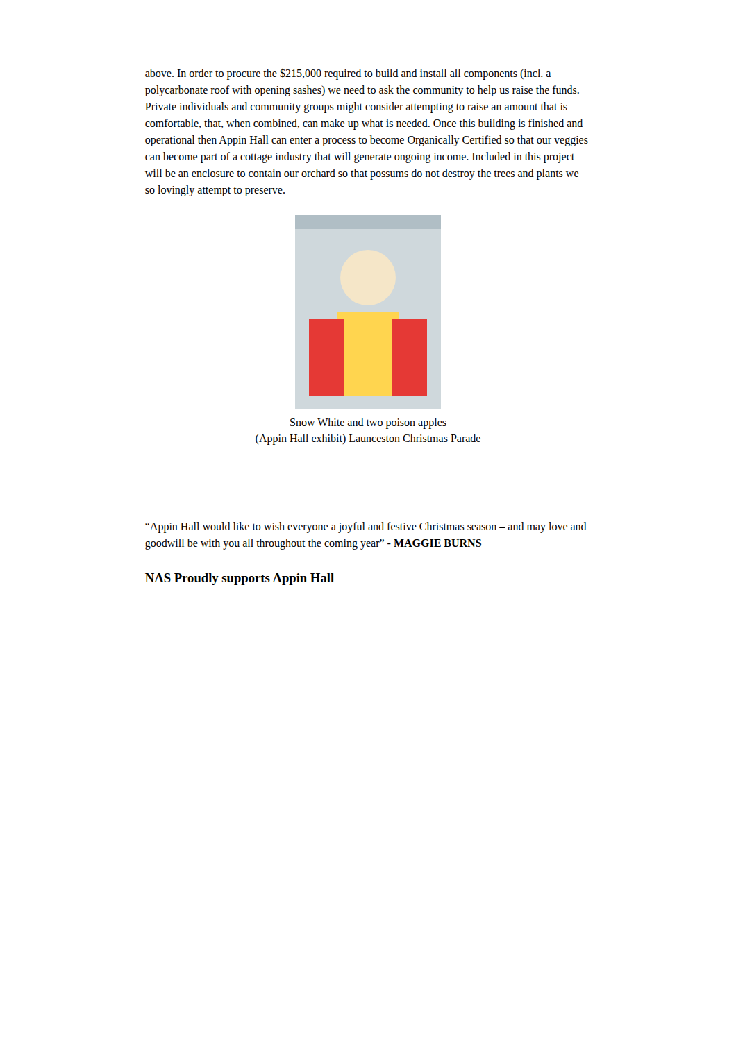above. In order to procure the $215,000 required to build and install all components (incl. a polycarbonate roof with opening sashes) we need to ask the community to help us raise the funds. Private individuals and community groups might consider attempting to raise an amount that is comfortable, that, when combined, can make up what is needed. Once this building is finished and operational then Appin Hall can enter a process to become Organically Certified so that our veggies can become part of a cottage industry that will generate ongoing income. Included in this project will be an enclosure to contain our orchard so that possums do not destroy the trees and plants we so lovingly attempt to preserve.
Snow White and two poison apples
(Appin Hall exhibit) Launceston Christmas Parade
“Appin Hall would like to wish everyone a joyful and festive Christmas season – and may love and goodwill be with you all throughout the coming year” - MAGGIE BURNS
NAS Proudly supports Appin Hall